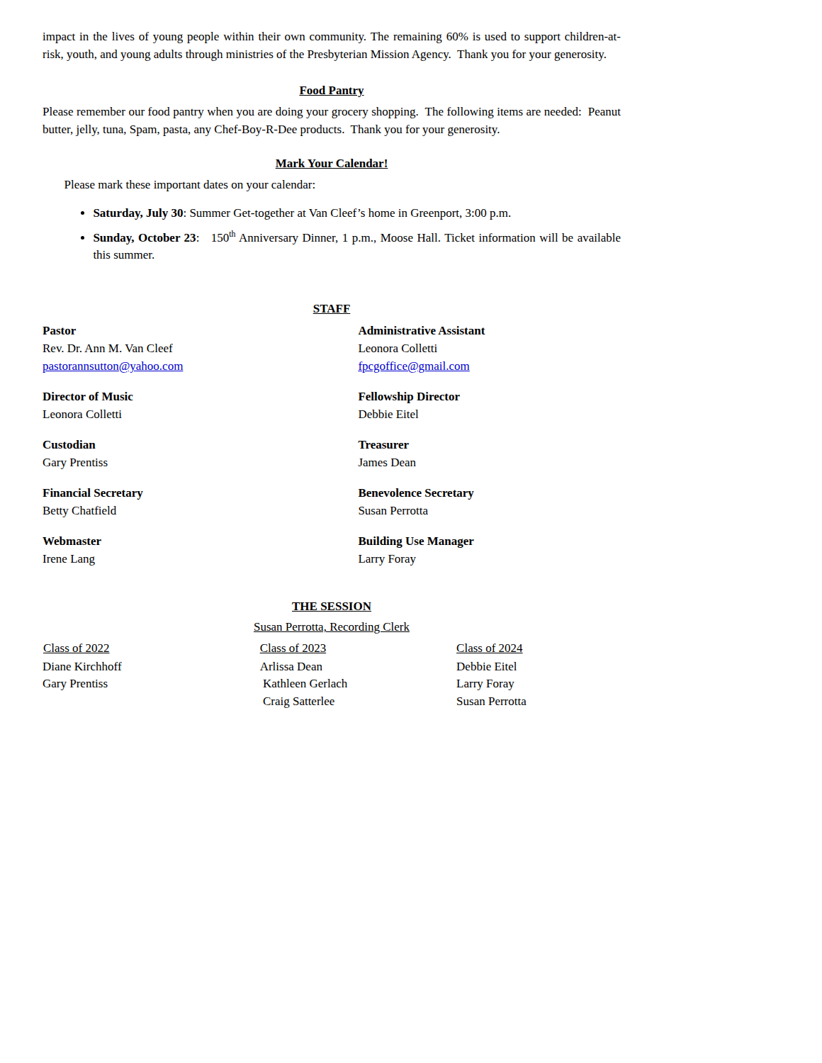impact in the lives of young people within their own community. The remaining 60% is used to support children-at-risk, youth, and young adults through ministries of the Presbyterian Mission Agency. Thank you for your generosity.
Food Pantry
Please remember our food pantry when you are doing your grocery shopping. The following items are needed: Peanut butter, jelly, tuna, Spam, pasta, any Chef-Boy-R-Dee products. Thank you for your generosity.
Mark Your Calendar!
Please mark these important dates on your calendar:
Saturday, July 30: Summer Get-together at Van Cleef’s home in Greenport, 3:00 p.m.
Sunday, October 23: 150th Anniversary Dinner, 1 p.m., Moose Hall. Ticket information will be available this summer.
STAFF
| Pastor Rev. Dr. Ann M. Van Cleef pastorannsutton@yahoo.com | Administrative Assistant Leonora Colletti fpcgoffice@gmail.com |
| Director of Music Leonora Colletti | Fellowship Director Debbie Eitel |
| Custodian Gary Prentiss | Treasurer James Dean |
| Financial Secretary Betty Chatfield | Benevolence Secretary Susan Perrotta |
| Webmaster Irene Lang | Building Use Manager Larry Foray |
THE SESSION
Susan Perrotta, Recording Clerk
| Class of 2022 | Class of 2023 | Class of 2024 |
| --- | --- | --- |
| Diane Kirchhoff | Arlissa Dean | Debbie Eitel |
| Gary Prentiss | Kathleen Gerlach | Larry Foray |
| | Craig Satterlee | Susan Perrotta |